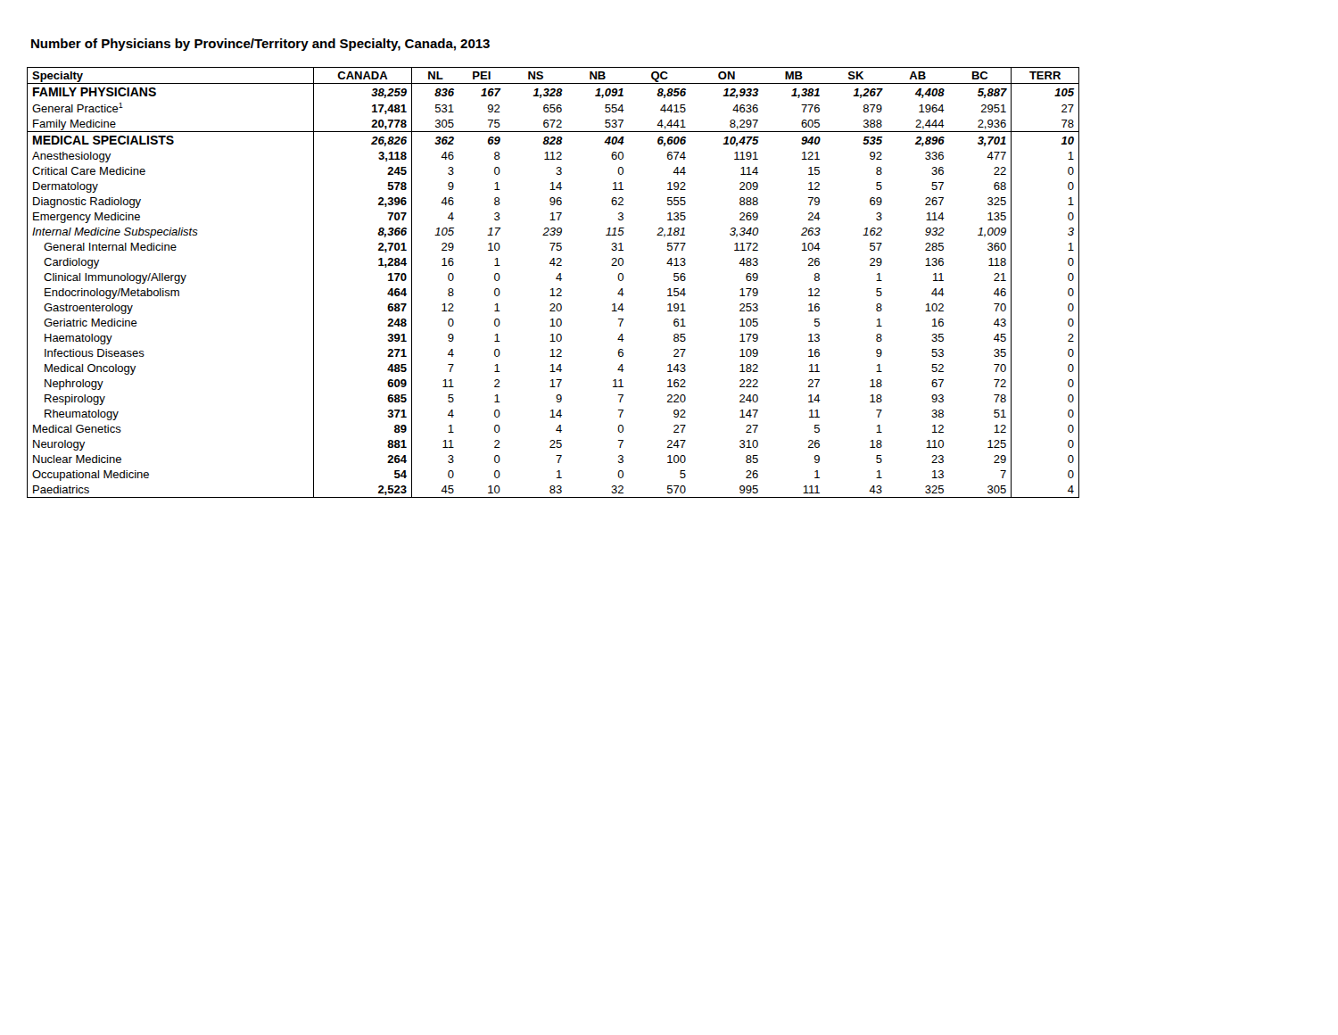Number of Physicians by Province/Territory and Specialty, Canada, 2013
| Specialty | CANADA | NL | PEI | NS | NB | QC | ON | MB | SK | AB | BC | TERR |
| --- | --- | --- | --- | --- | --- | --- | --- | --- | --- | --- | --- | --- |
| FAMILY PHYSICIANS | 38,259 | 836 | 167 | 1,328 | 1,091 | 8,856 | 12,933 | 1,381 | 1,267 | 4,408 | 5,887 | 105 |
| General Practice 1 | 17,481 | 531 | 92 | 656 | 554 | 4415 | 4636 | 776 | 879 | 1964 | 2951 | 27 |
| Family Medicine | 20,778 | 305 | 75 | 672 | 537 | 4,441 | 8,297 | 605 | 388 | 2,444 | 2,936 | 78 |
| MEDICAL SPECIALISTS | 26,826 | 362 | 69 | 828 | 404 | 6,606 | 10,475 | 940 | 535 | 2,896 | 3,701 | 10 |
| Anesthesiology | 3,118 | 46 | 8 | 112 | 60 | 674 | 1191 | 121 | 92 | 336 | 477 | 1 |
| Critical Care Medicine | 245 | 3 | 0 | 3 | 0 | 44 | 114 | 15 | 8 | 36 | 22 | 0 |
| Dermatology | 578 | 9 | 1 | 14 | 11 | 192 | 209 | 12 | 5 | 57 | 68 | 0 |
| Diagnostic Radiology | 2,396 | 46 | 8 | 96 | 62 | 555 | 888 | 79 | 69 | 267 | 325 | 1 |
| Emergency Medicine | 707 | 4 | 3 | 17 | 3 | 135 | 269 | 24 | 3 | 114 | 135 | 0 |
| Internal Medicine Subspecialists | 8,366 | 105 | 17 | 239 | 115 | 2,181 | 3,340 | 263 | 162 | 932 | 1,009 | 3 |
| General Internal Medicine | 2,701 | 29 | 10 | 75 | 31 | 577 | 1172 | 104 | 57 | 285 | 360 | 1 |
| Cardiology | 1,284 | 16 | 1 | 42 | 20 | 413 | 483 | 26 | 29 | 136 | 118 | 0 |
| Clinical Immunology/Allergy | 170 | 0 | 0 | 4 | 0 | 56 | 69 | 8 | 1 | 11 | 21 | 0 |
| Endocrinology/Metabolism | 464 | 8 | 0 | 12 | 4 | 154 | 179 | 12 | 5 | 44 | 46 | 0 |
| Gastroenterology | 687 | 12 | 1 | 20 | 14 | 191 | 253 | 16 | 8 | 102 | 70 | 0 |
| Geriatric Medicine | 248 | 0 | 0 | 10 | 7 | 61 | 105 | 5 | 1 | 16 | 43 | 0 |
| Haematology | 391 | 9 | 1 | 10 | 4 | 85 | 179 | 13 | 8 | 35 | 45 | 2 |
| Infectious Diseases | 271 | 4 | 0 | 12 | 6 | 27 | 109 | 16 | 9 | 53 | 35 | 0 |
| Medical Oncology | 485 | 7 | 1 | 14 | 4 | 143 | 182 | 11 | 1 | 52 | 70 | 0 |
| Nephrology | 609 | 11 | 2 | 17 | 11 | 162 | 222 | 27 | 18 | 67 | 72 | 0 |
| Respirology | 685 | 5 | 1 | 9 | 7 | 220 | 240 | 14 | 18 | 93 | 78 | 0 |
| Rheumatology | 371 | 4 | 0 | 14 | 7 | 92 | 147 | 11 | 7 | 38 | 51 | 0 |
| Medical Genetics | 89 | 1 | 0 | 4 | 0 | 27 | 27 | 5 | 1 | 12 | 12 | 0 |
| Neurology | 881 | 11 | 2 | 25 | 7 | 247 | 310 | 26 | 18 | 110 | 125 | 0 |
| Nuclear Medicine | 264 | 3 | 0 | 7 | 3 | 100 | 85 | 9 | 5 | 23 | 29 | 0 |
| Occupational Medicine | 54 | 0 | 0 | 1 | 0 | 5 | 26 | 1 | 1 | 13 | 7 | 0 |
| Paediatrics | 2,523 | 45 | 10 | 83 | 32 | 570 | 995 | 111 | 43 | 325 | 305 | 4 |